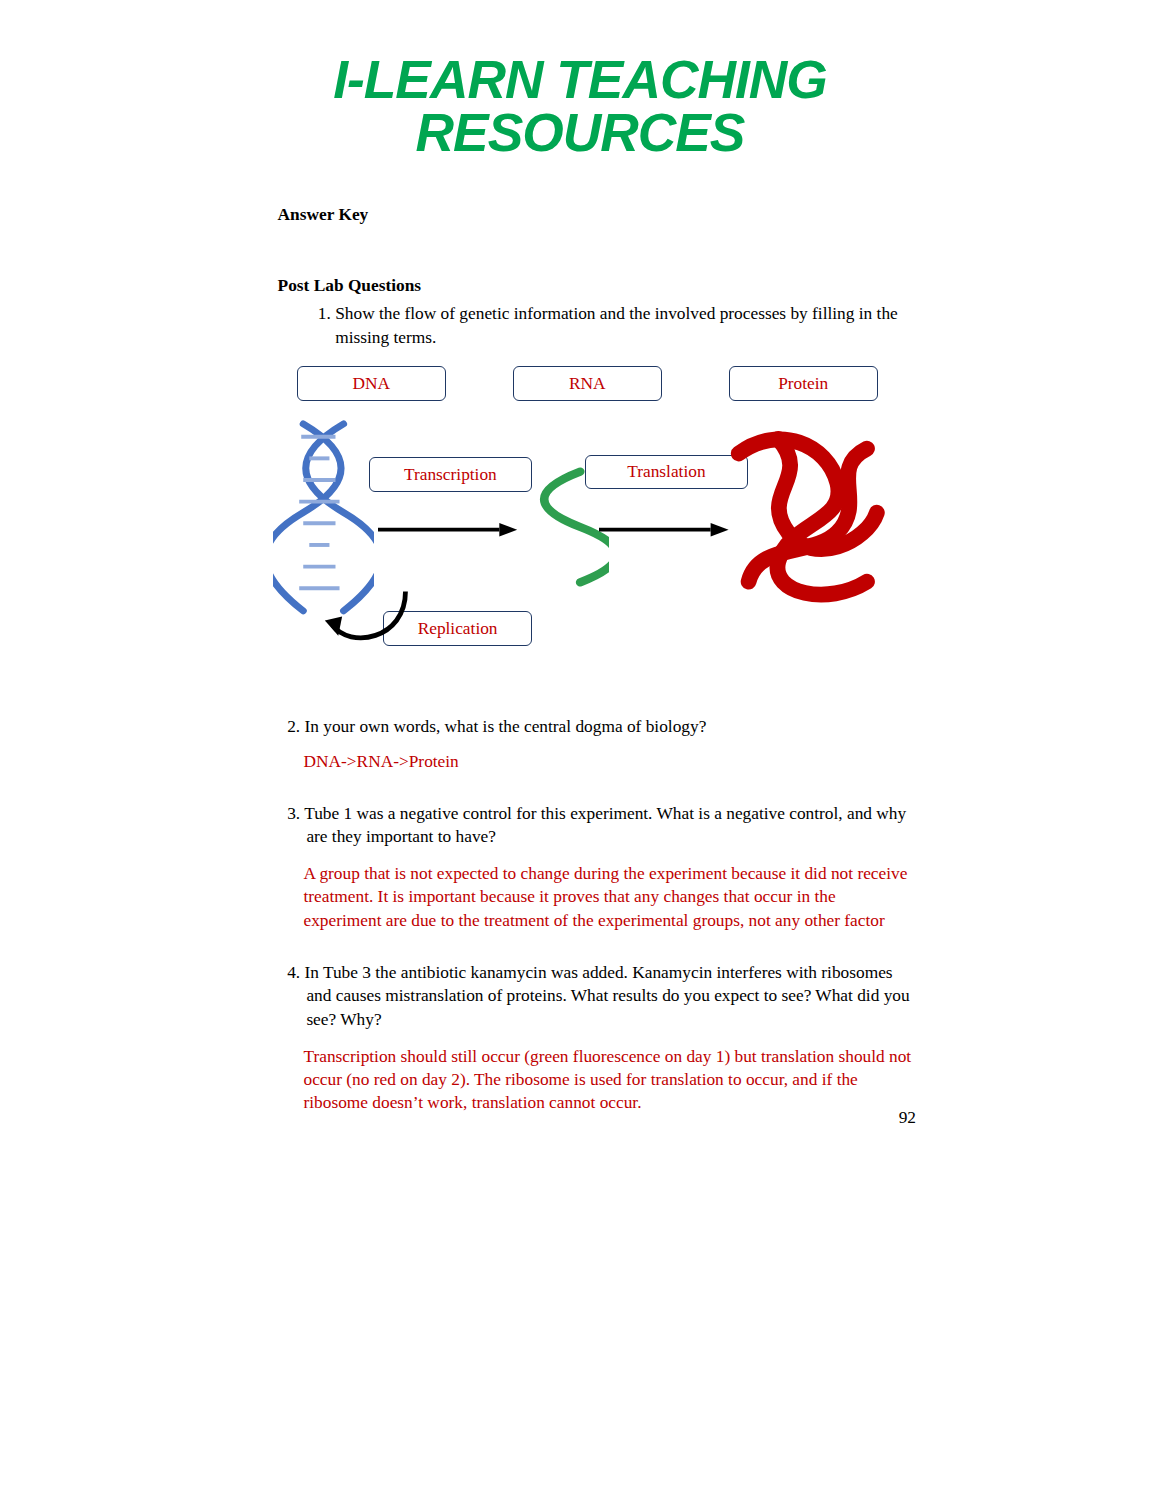I-LEARN TEACHING RESOURCES
Answer Key
Post Lab Questions
Show the flow of genetic information and the involved processes by filling in the missing terms.
DNA
RNA
Protein
Transcription
Translation
Replication
2. In your own words, what is the central dogma of biology?
DNA->RNA->Protein
3. Tube 1 was a negative control for this experiment. What is a negative control, and why are they important to have?
A group that is not expected to change during the experiment because it did not receive treatment. It is important because it proves that any changes that occur in the experiment are due to the treatment of the experimental groups, not any other factor
4. In Tube 3 the antibiotic kanamycin was added. Kanamycin interferes with ribosomes and causes mistranslation of proteins. What results do you expect to see? What did you see? Why?
Transcription should still occur (green fluorescence on day 1) but translation should not occur (no red on day 2). The ribosome is used for translation to occur, and if the ribosome doesn’t work, translation cannot occur.
92